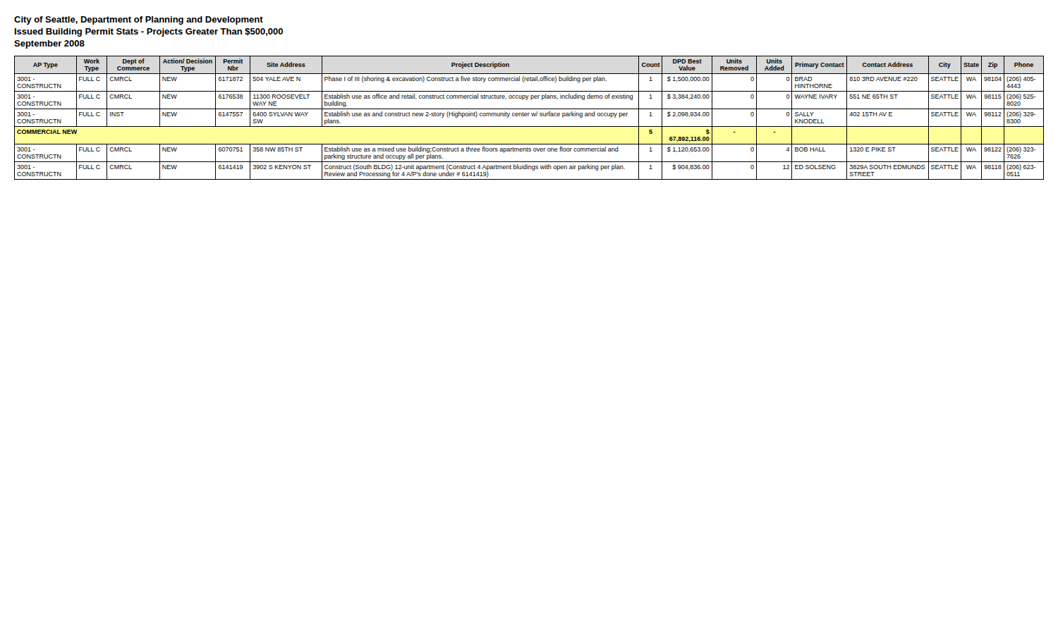City of Seattle, Department of Planning and Development
Issued Building Permit Stats - Projects Greater Than $500,000
September 2008
| AP Type | Work Type | Dept of Commerce | Action/ Decision Type | Permit Nbr | Site Address | Project Description | Count | DPD Best Value | Units Removed | Units Added | Primary Contact | Contact Address | City | State | Zip | Phone |
| --- | --- | --- | --- | --- | --- | --- | --- | --- | --- | --- | --- | --- | --- | --- | --- | --- |
| 3001 - CONSTRUCTN | FULL C | CMRCL | NEW | 6171872 | 504 YALE AVE N | Phase I of III (shoring & excavation) Construct a five story commercial (retail,office) building per plan. | 1 | $ 1,500,000.00 | 0 | 0 | BRAD HINTHORNE | 810 3RD AVENUE #220 | SEATTLE | WA | 98104 | (206) 405-4443 |
| 3001 - CONSTRUCTN | FULL C | CMRCL | NEW | 6176538 | 11300 ROOSEVELT WAY NE | Establish use as office and retail, construct commercial structure, occupy per plans, including demo of existing building. | 1 | $ 3,384,240.00 | 0 | 0 | WAYNE IVARY | 551 NE 65TH ST | SEATTLE | WA | 98115 | (206) 525-8020 |
| 3001 - CONSTRUCTN | FULL C | INST | NEW | 6147557 | 6400 SYLVAN WAY SW | Establish use as and construct new 2-story (Highpoint) community center w/ surface parking and occupy per plans. | 1 | $ 2,098,934.00 | 0 | 0 | SALLY KNODELL | 402 15TH AV E | SEATTLE | WA | 98112 | (206) 329-8300 |
| COMMERCIAL NEW | 5 | $ 67,892,116.00 | - | - | | | | | | |
| 3001 - CONSTRUCTN | FULL C | CMRCL | NEW | 6070751 | 358 NW 85TH ST | Establish use as a mixed use building;Construct a three floors apartments over one floor commercial and parking structure and occupy all per plans. | 1 | $ 1,120,653.00 | 0 | 4 | BOB HALL | 1320 E PIKE ST | SEATTLE | WA | 98122 | (206) 323-7626 |
| 3001 - CONSTRUCTN | FULL C | CMRCL | NEW | 6141419 | 3902 S KENYON ST | Construct (South BLDG) 12-unit apartment (Construct 4 Apartment bluidings with open air parking per plan. Review and Processing for 4 A/P's done under # 6141419) | 1 | $ 904,836.00 | 0 | 12 | ED SOLSENG | 3829A SOUTH EDMUNDS STREET | SEATTLE | WA | 98118 | (206) 623-0511 |